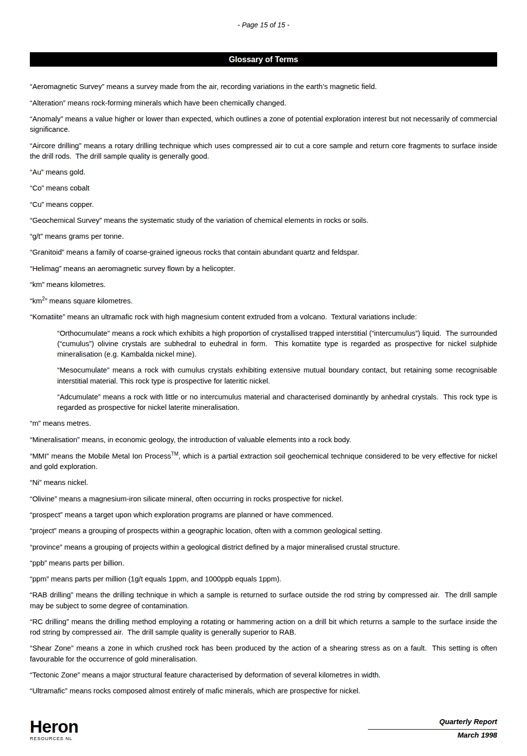- Page 15 of 15 -
Glossary of Terms
“Aeromagnetic Survey” means a survey made from the air, recording variations in the earth’s magnetic field.
“Alteration” means rock-forming minerals which have been chemically changed.
“Anomaly” means a value higher or lower than expected, which outlines a zone of potential exploration interest but not necessarily of commercial significance.
“Aircore drilling” means a rotary drilling technique which uses compressed air to cut a core sample and return core fragments to surface inside the drill rods. The drill sample quality is generally good.
“Au” means gold.
“Co” means cobalt
“Cu” means copper.
“Geochemical Survey” means the systematic study of the variation of chemical elements in rocks or soils.
“g/t” means grams per tonne.
“Granitoid” means a family of coarse-grained igneous rocks that contain abundant quartz and feldspar.
“Helimag” means an aeromagnetic survey flown by a helicopter.
“km” means kilometres.
“km2” means square kilometres.
“Komatiite” means an ultramafic rock with high magnesium content extruded from a volcano. Textural variations include:
“Orthocumulate” means a rock which exhibits a high proportion of crystallised trapped interstitial (“intercumulus”) liquid. The surrounded (“cumulus”) olivine crystals are subhedral to euhedral in form. This komatiite type is regarded as prospective for nickel sulphide mineralisation (e.g. Kambalda nickel mine).
“Mesocumulate” means a rock with cumulus crystals exhibiting extensive mutual boundary contact, but retaining some recognisable interstitial material. This rock type is prospective for lateritic nickel.
“Adcumulate” means a rock with little or no intercumulus material and characterised dominantly by anhedral crystals. This rock type is regarded as prospective for nickel laterite mineralisation.
“m” means metres.
“Mineralisation” means, in economic geology, the introduction of valuable elements into a rock body.
“MMI” means the Mobile Metal Ion ProcessTM, which is a partial extraction soil geochemical technique considered to be very effective for nickel and gold exploration.
“Ni” means nickel.
“Olivine” means a magnesium-iron silicate mineral, often occurring in rocks prospective for nickel.
“prospect” means a target upon which exploration programs are planned or have commenced.
“project” means a grouping of prospects within a geographic location, often with a common geological setting.
“province” means a grouping of projects within a geological district defined by a major mineralised crustal structure.
“ppb” means parts per billion.
“ppm” means parts per million (1g/t equals 1ppm, and 1000ppb equals 1ppm).
“RAB drilling” means the drilling technique in which a sample is returned to surface outside the rod string by compressed air. The drill sample may be subject to some degree of contamination.
“RC drilling” means the drilling method employing a rotating or hammering action on a drill bit which returns a sample to the surface inside the rod string by compressed air. The drill sample quality is generally superior to RAB.
“Shear Zone” means a zone in which crushed rock has been produced by the action of a shearing stress as on a fault. This setting is often favourable for the occurrence of gold mineralisation.
“Tectonic Zone” means a major structural feature characterised by deformation of several kilometres in width.
“Ultramafic” means rocks composed almost entirely of mafic minerals, which are prospective for nickel.
Heron RESOURCES NL
Quarterly Report March 1998